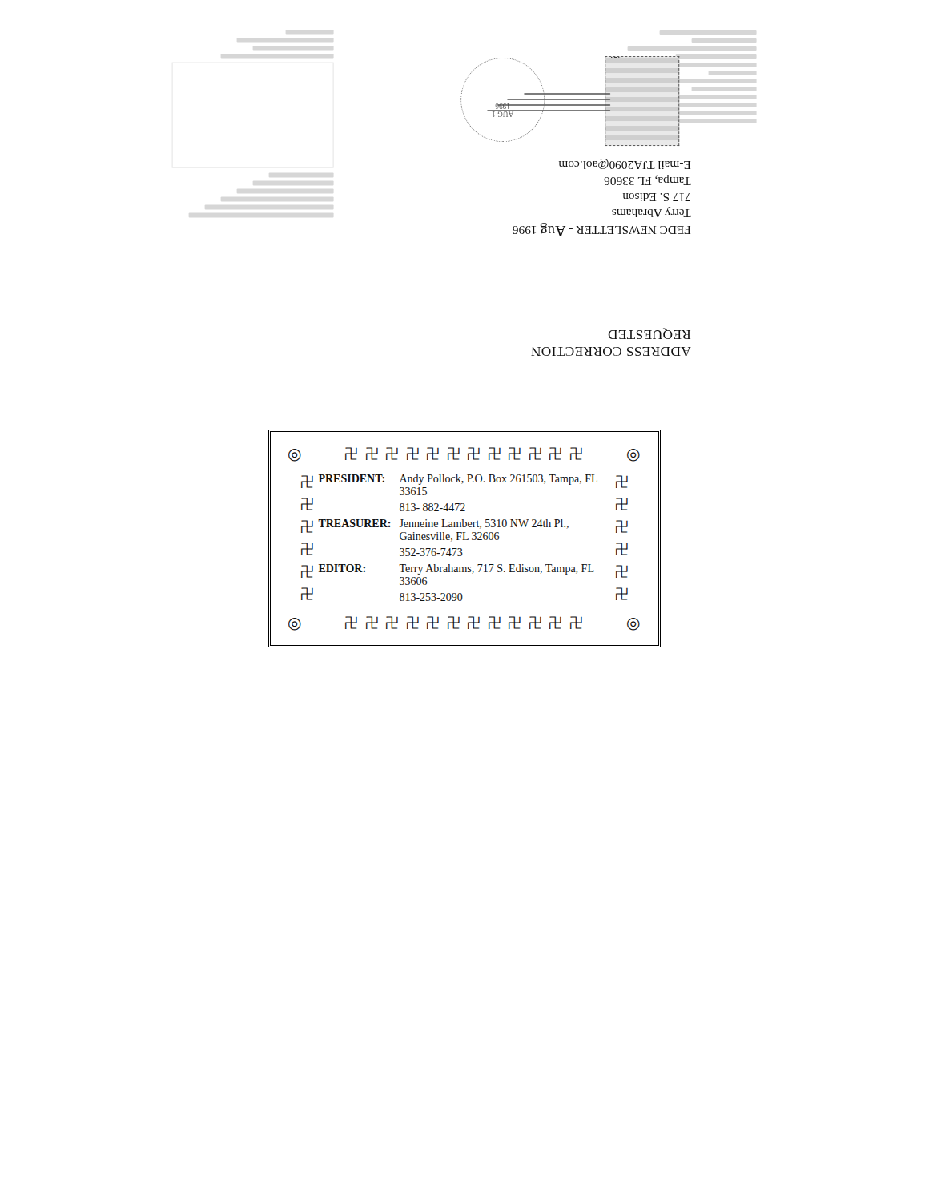ADDRESS CORRECTION
REQUESTED
FEDC NEWSLETTER - Aug 1996
Terry Abrahams
717 S. Edison
Tampa, FL 33606
E-mail TJA2090@aol.com
USA 32
AUG 1
1996
◎ 卍 卍 卍 卍 卍 卍 卍 卍 卍 卍 卍 卍 ◎
卍卍卍卍卍卍
| PRESIDENT: | Andy Pollock, P.O. Box 261503, Tampa, FL 33615 |
| | 813- 882-4472 |
| TREASURER: | Jenneine Lambert, 5310 NW 24th Pl., Gainesville, FL 32606 |
| | 352-376-7473 |
| EDITOR: | Terry Abrahams, 717 S. Edison, Tampa, FL 33606 |
| | 813-253-2090 |
卍卍卍卍卍卍
◎ 卍 卍 卍 卍 卍 卍 卍 卍 卍 卍 卍 卍 ◎